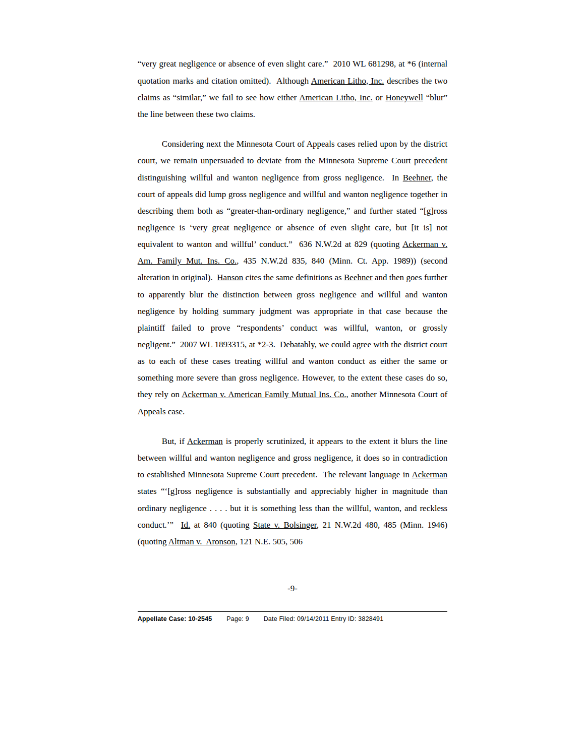“very great negligence or absence of even slight care.” 2010 WL 681298, at *6 (internal quotation marks and citation omitted). Although American Litho, Inc. describes the two claims as “similar,” we fail to see how either American Litho, Inc. or Honeywell “blur” the line between these two claims.
Considering next the Minnesota Court of Appeals cases relied upon by the district court, we remain unpersuaded to deviate from the Minnesota Supreme Court precedent distinguishing willful and wanton negligence from gross negligence. In Beehner, the court of appeals did lump gross negligence and willful and wanton negligence together in describing them both as “greater-than-ordinary negligence,” and further stated “[g]ross negligence is ‘very great negligence or absence of even slight care, but [it is] not equivalent to wanton and willful’ conduct.” 636 N.W.2d at 829 (quoting Ackerman v. Am. Family Mut. Ins. Co., 435 N.W.2d 835, 840 (Minn. Ct. App. 1989)) (second alteration in original). Hanson cites the same definitions as Beehner and then goes further to apparently blur the distinction between gross negligence and willful and wanton negligence by holding summary judgment was appropriate in that case because the plaintiff failed to prove “respondents’ conduct was willful, wanton, or grossly negligent.” 2007 WL 1893315, at *2-3. Debatably, we could agree with the district court as to each of these cases treating willful and wanton conduct as either the same or something more severe than gross negligence. However, to the extent these cases do so, they rely on Ackerman v. American Family Mutual Ins. Co., another Minnesota Court of Appeals case.
But, if Ackerman is properly scrutinized, it appears to the extent it blurs the line between willful and wanton negligence and gross negligence, it does so in contradiction to established Minnesota Supreme Court precedent. The relevant language in Ackerman states “‘[g]ross negligence is substantially and appreciably higher in magnitude than ordinary negligence . . . . but it is something less than the willful, wanton, and reckless conduct.’” Id. at 840 (quoting State v. Bolsinger, 21 N.W.2d 480, 485 (Minn. 1946) (quoting Altman v. Aronson, 121 N.E. 505, 506
-9-
Appellate Case: 10-2545 Page: 9 Date Filed: 09/14/2011 Entry ID: 3828491